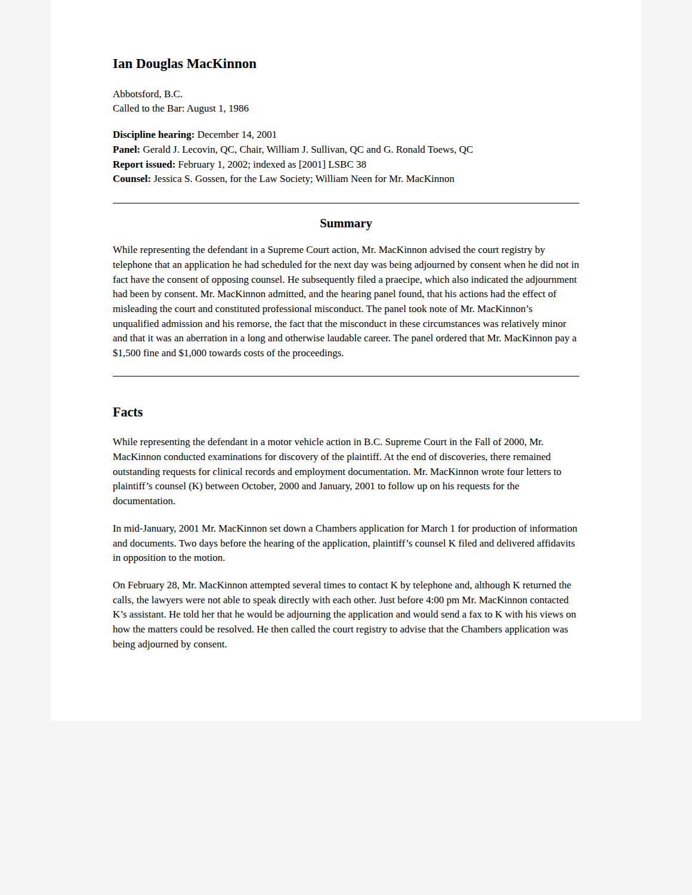Ian Douglas MacKinnon
Abbotsford, B.C.
Called to the Bar: August 1, 1986
Discipline hearing: December 14, 2001
Panel: Gerald J. Lecovin, QC, Chair, William J. Sullivan, QC and G. Ronald Toews, QC
Report issued: February 1, 2002; indexed as [2001] LSBC 38
Counsel: Jessica S. Gossen, for the Law Society; William Neen for Mr. MacKinnon
Summary
While representing the defendant in a Supreme Court action, Mr. MacKinnon advised the court registry by telephone that an application he had scheduled for the next day was being adjourned by consent when he did not in fact have the consent of opposing counsel. He subsequently filed a praecipe, which also indicated the adjournment had been by consent. Mr. MacKinnon admitted, and the hearing panel found, that his actions had the effect of misleading the court and constituted professional misconduct. The panel took note of Mr. MacKinnon’s unqualified admission and his remorse, the fact that the misconduct in these circumstances was relatively minor and that it was an aberration in a long and otherwise laudable career. The panel ordered that Mr. MacKinnon pay a $1,500 fine and $1,000 towards costs of the proceedings.
Facts
While representing the defendant in a motor vehicle action in B.C. Supreme Court in the Fall of 2000, Mr. MacKinnon conducted examinations for discovery of the plaintiff. At the end of discoveries, there remained outstanding requests for clinical records and employment documentation. Mr. MacKinnon wrote four letters to plaintiff’s counsel (K) between October, 2000 and January, 2001 to follow up on his requests for the documentation.
In mid-January, 2001 Mr. MacKinnon set down a Chambers application for March 1 for production of information and documents. Two days before the hearing of the application, plaintiff’s counsel K filed and delivered affidavits in opposition to the motion.
On February 28, Mr. MacKinnon attempted several times to contact K by telephone and, although K returned the calls, the lawyers were not able to speak directly with each other. Just before 4:00 pm Mr. MacKinnon contacted K’s assistant. He told her that he would be adjourning the application and would send a fax to K with his views on how the matters could be resolved. He then called the court registry to advise that the Chambers application was being adjourned by consent.